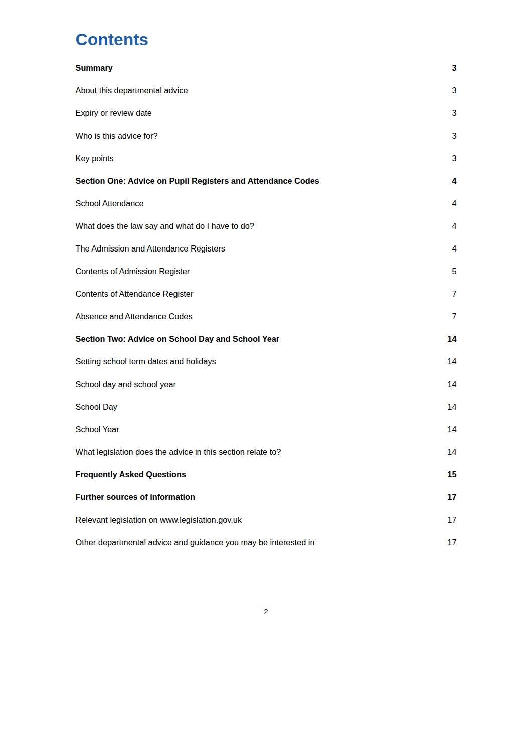Contents
Summary 3
About this departmental advice 3
Expiry or review date 3
Who is this advice for? 3
Key points 3
Section One: Advice on Pupil Registers and Attendance Codes 4
School Attendance 4
What does the law say and what do I have to do? 4
The Admission and Attendance Registers 4
Contents of Admission Register 5
Contents of Attendance Register 7
Absence and Attendance Codes 7
Section Two: Advice on School Day and School Year 14
Setting school term dates and holidays 14
School day and school year 14
School Day 14
School Year 14
What legislation does the advice in this section relate to? 14
Frequently Asked Questions 15
Further sources of information 17
Relevant legislation on www.legislation.gov.uk 17
Other departmental advice and guidance you may be interested in 17
2